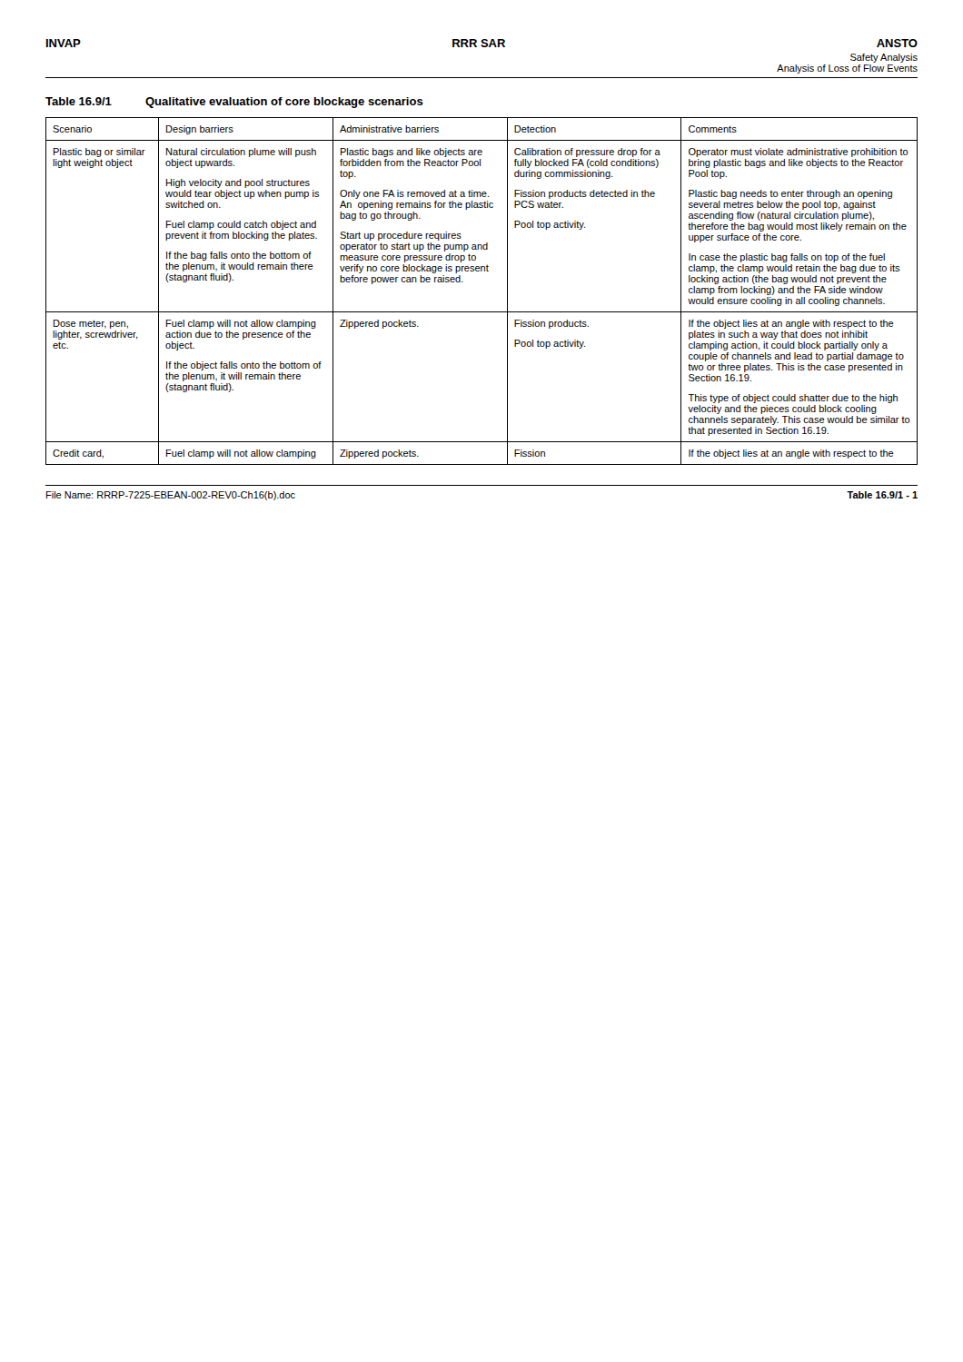INVAP RRR SAR ANSTO
Safety Analysis Analysis of Loss of Flow Events
Table 16.9/1 Qualitative evaluation of core blockage scenarios
| Scenario | Design barriers | Administrative barriers | Detection | Comments |
| --- | --- | --- | --- | --- |
| Plastic bag or similar light weight object | Natural circulation plume will push object upwards. High velocity and pool structures would tear object up when pump is switched on. Fuel clamp could catch object and prevent it from blocking the plates. If the bag falls onto the bottom of the plenum, it would remain there (stagnant fluid). | Plastic bags and like objects are forbidden from the Reactor Pool top. Only one FA is removed at a time. An opening remains for the plastic bag to go through. Start up procedure requires operator to start up the pump and measure core pressure drop to verify no core blockage is present before power can be raised. | Calibration of pressure drop for a fully blocked FA (cold conditions) during commissioning. Fission products detected in the PCS water. Pool top activity. | Operator must violate administrative prohibition to bring plastic bags and like objects to the Reactor Pool top. Plastic bag needs to enter through an opening several metres below the pool top, against ascending flow (natural circulation plume), therefore the bag would most likely remain on the upper surface of the core. In case the plastic bag falls on top of the fuel clamp, the clamp would retain the bag due to its locking action (the bag would not prevent the clamp from locking) and the FA side window would ensure cooling in all cooling channels. |
| Dose meter, pen, lighter, screwdriver, etc. | Fuel clamp will not allow clamping action due to the presence of the object. If the object falls onto the bottom of the plenum, it will remain there (stagnant fluid). | Zippered pockets. | Fission products. Pool top activity. | If the object lies at an angle with respect to the plates in such a way that does not inhibit clamping action, it could block partially only a couple of channels and lead to partial damage to two or three plates. This is the case presented in Section 16.19. This type of object could shatter due to the high velocity and the pieces could block cooling channels separately. This case would be similar to that presented in Section 16.19. |
| Credit card, | Fuel clamp will not allow clamping | Zippered pockets. | Fission | If the object lies at an angle with respect to the |
File Name: RRRP-7225-EBEAN-002-REV0-Ch16(b).doc Table 16.9/1 - 1